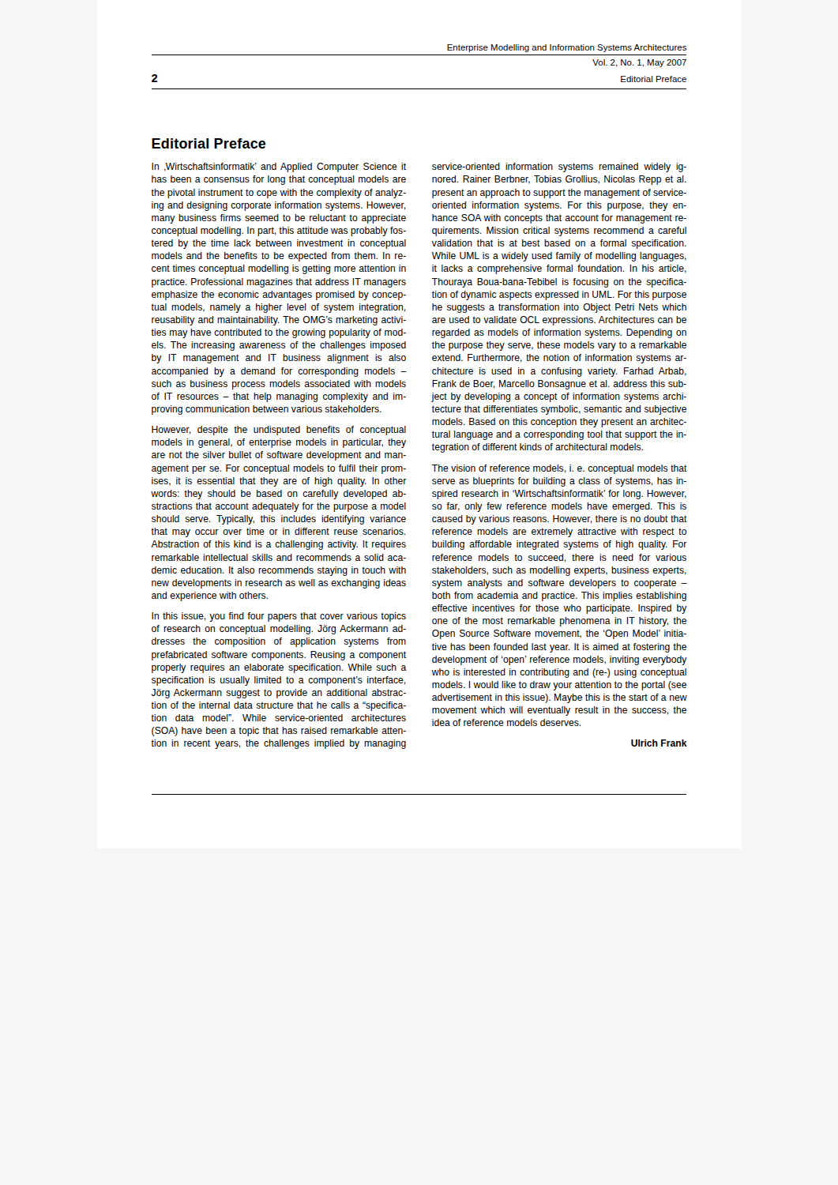Enterprise Modelling and Information Systems Architectures
Vol. 2, No. 1, May 2007
2 Editorial Preface
Editorial Preface
In ‚Wirtschaftsinformatik’ and Applied Computer Science it has been a consensus for long that con­ceptual models are the pivotal instrument to cope with the complexity of analyz­ing and designing corporate information systems. However, many business firms seemed to be reluctant to appreciate conceptual modelling. In part, this attitude was probably fostered by the time lack between invest­ment in conceptual models and the benefits to be expected from them. In recent times conceptual modelling is getting more attention in practice. Pro­fessional magazines that address IT managers em­phasize the economic advantages promised by con­cep­tual models, namely a higher level of system integration, reusability and maintainability. The OMG’s marketing activi­ties may have contributed to the growing popularity of mod­els. The increasing awareness of the challenges imposed by IT man­agement and IT business alignment is also accom­panied by a demand for corresponding models – such as business process models associated with models of IT resources – that help managing com­plexity and improving communication between vari­ous stakeholders.
However, despite the undisputed benefits of concep­tual models in general, of enterprise models in par­ticular, they are not the silver bullet of software development and man­agement per se. For concep­tual models to fulfil their prom­ises, it is essential that they are of high quality. In other words: they should be based on carefully developed ab­stractions that account adequately for the purpose a model should serve. Typically, this includes identifying variance that may occur over time or in different reuse scenarios. Abstraction of this kind is a chal­lenging activity. It requires remarkable intellectual skills and recommends a solid aca­demic education. It also recommends staying in touch with new de­velopments in research as well as exchanging ideas and experience with others.
In this issue, you find four papers that cover various topics of research on conceptual modelling. Jörg Ackermann ad­dresses the composition of applica­tion systems from prefab­ricated software compo­nents. Reusing a component prop­erly requires an elaborate specification. While such a speci­fication is usually limited to a component’s interface, Jörg Ackermann suggest to provide an additional abstrac­tion of the internal data structure that he calls a “specification data model”. While service-oriented architectures (SOA) have been a topic that has raised remarkable attention in recent years, the challenges implied by managing service-oriented information systems remained widely ignored. Rai­ner Berbner, Tobias Grollius, Nicolas Repp et al. present an approach to support the management of service-oriented information systems. For this pur­pose, they enhance SOA with concepts that account for management requirements. Mission critical sys­tems recommend a careful validation that is at best based on a formal specification. While UML is a widely used family of modelling languages, it lacks a com­prehensive formal foundation. In his article, Thouraya Boua-bana-Tebibel is focusing on the specification of dynamic aspects expressed in UML. For this purpose he suggests a transformation into Object Petri Nets which are used to validate OCL expressions. Architectures can be regarded as mod­els of information systems. Depending on the pur­pose they serve, these models vary to a remarkable extend. Furthermore, the notion of information sys­tems architecture is used in a confusing variety. Farhad Arbab, Frank de Boer, Marcello Bonsagnue et al. address this subject by develop­ing a concept of information systems architecture that differ­entiates symbolic, semantic and subjective models. Based on this conception they present an architectural lan­guage and a corresponding tool that support the integration of different kinds of architectural models.
The vision of reference models, i. e. conceptual models that serve as blueprints for building a class of systems, has inspired research in ‘Wirtschaftsin­formatik’ for long. How­ever, so far, only few refer­ence models have emerged. This is caused by vari­ous reasons. However, there is no doubt that refer­ence models are extremely attractive with respect to building affordable integrated systems of high qual­ity. For reference models to succeed, there is need for various stakeholders, such as modelling experts, business experts, system analysts and software developers to cooperate – both from academia and practice. This implies establishing effective incen­tives for those who participate. Inspired by one of the most remarkable phenomena in IT history, the Open Source Software movement, the ‘Open Model’ initia­tive has been founded last year. It is aimed at fostering the development of ‘open’ reference mod­els, inviting everybody who is interested in contrib­uting and (re-) using conceptual models. I would like to draw your attention to the portal (see advertise­ment in this issue). Maybe this is the start of a new movement which will eventually result in the suc­cess, the idea of reference models deserves.
Ulrich Frank